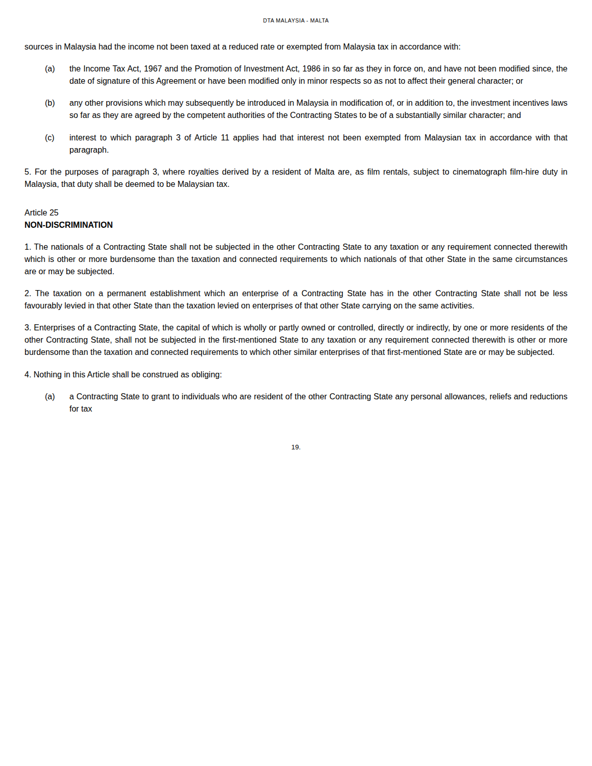DTA MALAYSIA - MALTA
sources in Malaysia had the income not been taxed at a reduced rate or exempted from Malaysia tax in accordance with:
(a) the Income Tax Act, 1967 and the Promotion of Investment Act, 1986 in so far as they in force on, and have not been modified since, the date of signature of this Agreement or have been modified only in minor respects so as not to affect their general character; or
(b) any other provisions which may subsequently be introduced in Malaysia in modification of, or in addition to, the investment incentives laws so far as they are agreed by the competent authorities of the Contracting States to be of a substantially similar character; and
(c) interest to which paragraph 3 of Article 11 applies had that interest not been exempted from Malaysian tax in accordance with that paragraph.
5. For the purposes of paragraph 3, where royalties derived by a resident of Malta are, as film rentals, subject to cinematograph film-hire duty in Malaysia, that duty shall be deemed to be Malaysian tax.
Article 25NON-DISCRIMINATION
1. The nationals of a Contracting State shall not be subjected in the other Contracting State to any taxation or any requirement connected therewith which is other or more burdensome than the taxation and connected requirements to which nationals of that other State in the same circumstances are or may be subjected.
2. The taxation on a permanent establishment which an enterprise of a Contracting State has in the other Contracting State shall not be less favourably levied in that other State than the taxation levied on enterprises of that other State carrying on the same activities.
3. Enterprises of a Contracting State, the capital of which is wholly or partly owned or controlled, directly or indirectly, by one or more residents of the other Contracting State, shall not be subjected in the first-mentioned State to any taxation or any requirement connected therewith is other or more burdensome than the taxation and connected requirements to which other similar enterprises of that first-mentioned State are or may be subjected.
4. Nothing in this Article shall be construed as obliging:
(a) a Contracting State to grant to individuals who are resident of the other Contracting State any personal allowances, reliefs and reductions for tax
19.